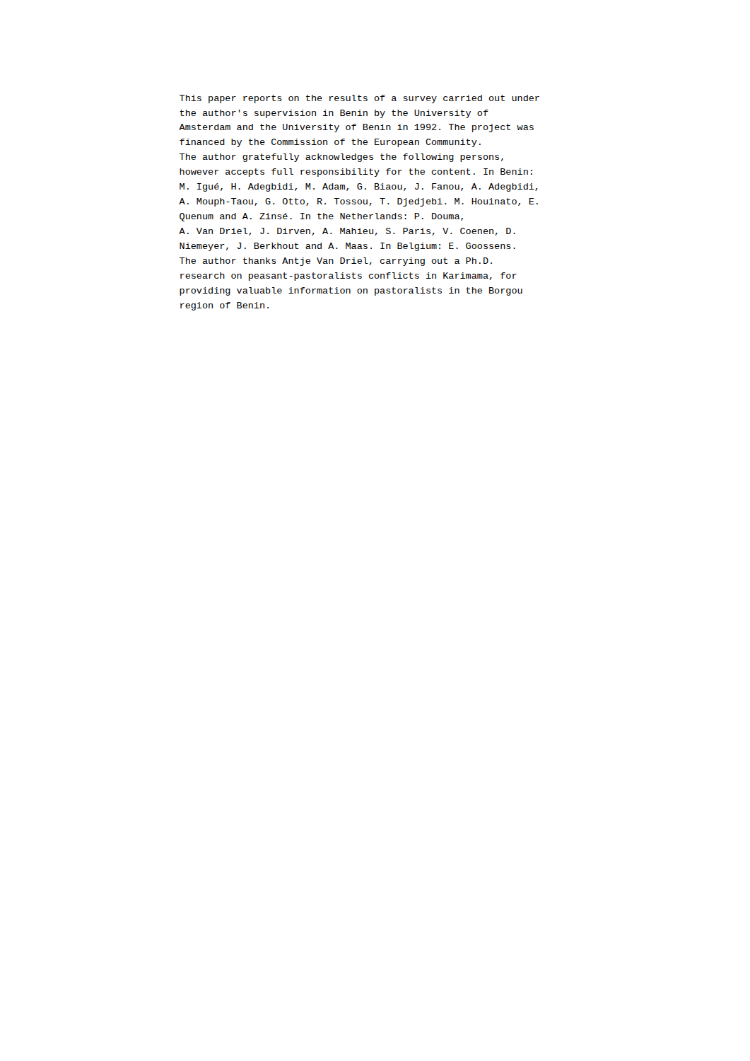This paper reports on the results of a survey carried out under the author's supervision in Benin by the University of Amsterdam and the University of Benin in 1992. The project was financed by the Commission of the European Community. The author gratefully acknowledges the following persons, however accepts full responsibility for the content. In Benin: M. Igué, H. Adegbidi, M. Adam, G. Biaou, J. Fanou, A. Adegbidi, A. Mouph-Taou, G. Otto, R. Tossou, T. Djedjebi. M. Houinato, E. Quenum and A. Zinsé. In the Netherlands: P. Douma, A. Van Driel, J. Dirven, A. Mahieu, S. Paris, V. Coenen, D. Niemeyer, J. Berkhout and A. Maas. In Belgium: E. Goossens. The author thanks Antje Van Driel, carrying out a Ph.D. research on peasant-pastoralists conflicts in Karimama, for providing valuable information on pastoralists in the Borgou region of Benin.